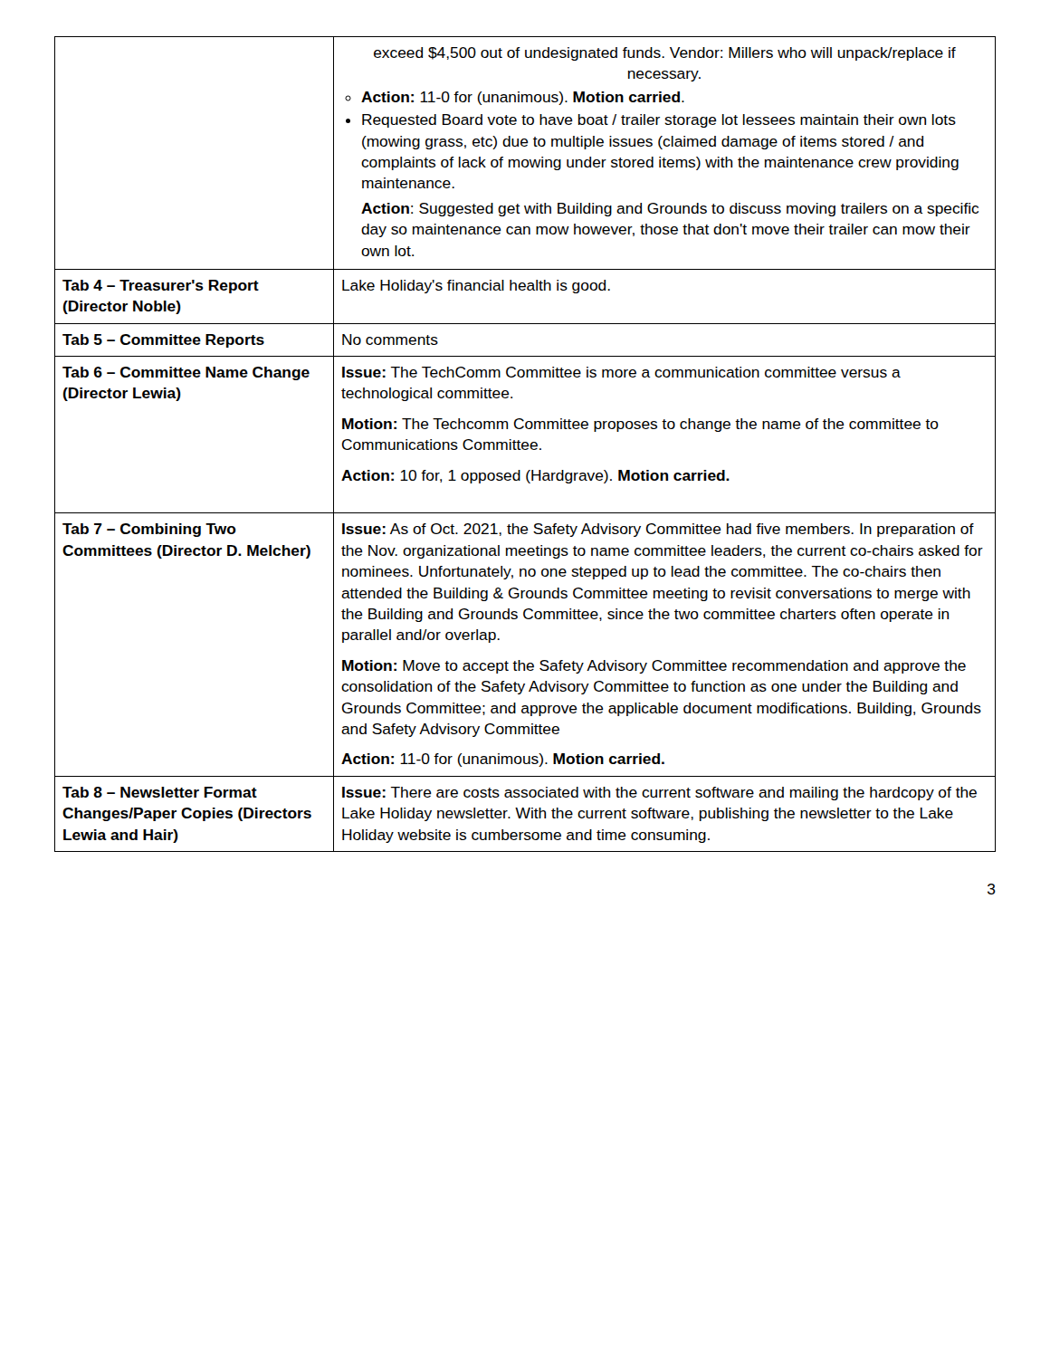| | exceed $4,500 out of undesignated funds. Vendor: Millers who will unpack/replace if necessary. Action: 11-0 for (unanimous). Motion carried . Requested Board vote to have boat / trailer storage lot lessees maintain their own lots (mowing grass, etc) due to multiple issues (claimed damage of items stored / and complaints of lack of mowing under stored items) with the maintenance crew providing maintenance. Action : Suggested get with Building and Grounds to discuss moving trailers on a specific day so maintenance can mow however, those that don't move their trailer can mow their own lot. |
| Tab 4 – Treasurer's Report (Director Noble) | Lake Holiday's financial health is good. |
| Tab 5 – Committee Reports | No comments |
| Tab 6 – Committee Name Change (Director Lewia) | Issue: The TechComm Committee is more a communication committee versus a technological committee. Motion: The Techcomm Committee proposes to change the name of the committee to Communications Committee. Action: 10 for, 1 opposed (Hardgrave). Motion carried. |
| Tab 7 – Combining Two Committees (Director D. Melcher) | Issue: As of Oct. 2021, the Safety Advisory Committee had five members. In preparation of the Nov. organizational meetings to name committee leaders, the current co-chairs asked for nominees. Unfortunately, no one stepped up to lead the committee. The co-chairs then attended the Building & Grounds Committee meeting to revisit conversations to merge with the Building and Grounds Committee, since the two committee charters often operate in parallel and/or overlap. Motion: Move to accept the Safety Advisory Committee recommendation and approve the consolidation of the Safety Advisory Committee to function as one under the Building and Grounds Committee; and approve the applicable document modifications. Building, Grounds and Safety Advisory Committee Action: 11-0 for (unanimous). Motion carried. |
| Tab 8 – Newsletter Format Changes/Paper Copies (Directors Lewia and Hair) | Issue: There are costs associated with the current software and mailing the hardcopy of the Lake Holiday newsletter. With the current software, publishing the newsletter to the Lake Holiday website is cumbersome and time consuming. |
3